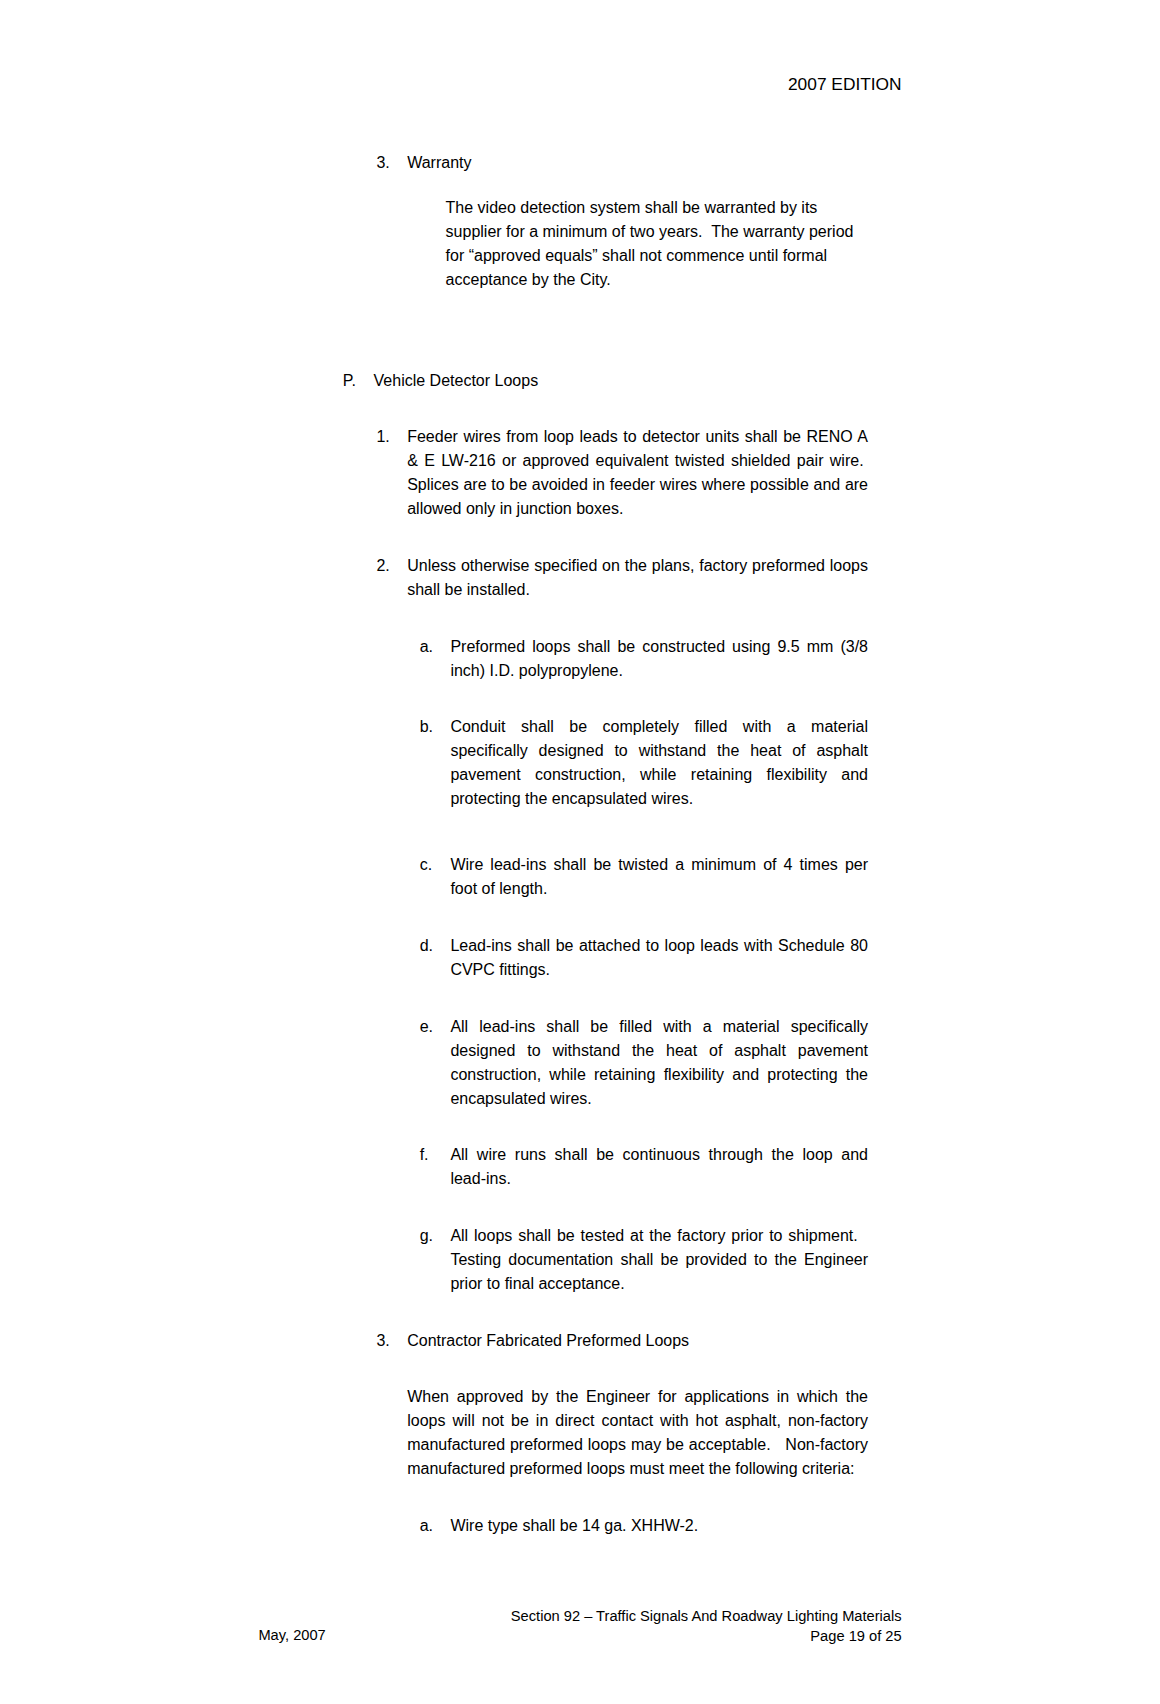2007 EDITION
3. Warranty
The video detection system shall be warranted by its supplier for a minimum of two years. The warranty period for “approved equals” shall not commence until formal acceptance by the City.
P. Vehicle Detector Loops
1. Feeder wires from loop leads to detector units shall be RENO A & E LW-216 or approved equivalent twisted shielded pair wire. Splices are to be avoided in feeder wires where possible and are allowed only in junction boxes.
2. Unless otherwise specified on the plans, factory preformed loops shall be installed.
a. Preformed loops shall be constructed using 9.5 mm (3/8 inch) I.D. polypropylene.
b. Conduit shall be completely filled with a material specifically designed to withstand the heat of asphalt pavement construction, while retaining flexibility and protecting the encapsulated wires.
c. Wire lead-ins shall be twisted a minimum of 4 times per foot of length.
d. Lead-ins shall be attached to loop leads with Schedule 80 CVPC fittings.
e. All lead-ins shall be filled with a material specifically designed to withstand the heat of asphalt pavement construction, while retaining flexibility and protecting the encapsulated wires.
f. All wire runs shall be continuous through the loop and lead-ins.
g. All loops shall be tested at the factory prior to shipment. Testing documentation shall be provided to the Engineer prior to final acceptance.
3. Contractor Fabricated Preformed Loops
When approved by the Engineer for applications in which the loops will not be in direct contact with hot asphalt, non-factory manufactured preformed loops may be acceptable. Non-factory manufactured preformed loops must meet the following criteria:
a. Wire type shall be 14 ga. XHHW-2.
May, 2007
Section 92 – Traffic Signals And Roadway Lighting Materials
Page 19 of 25